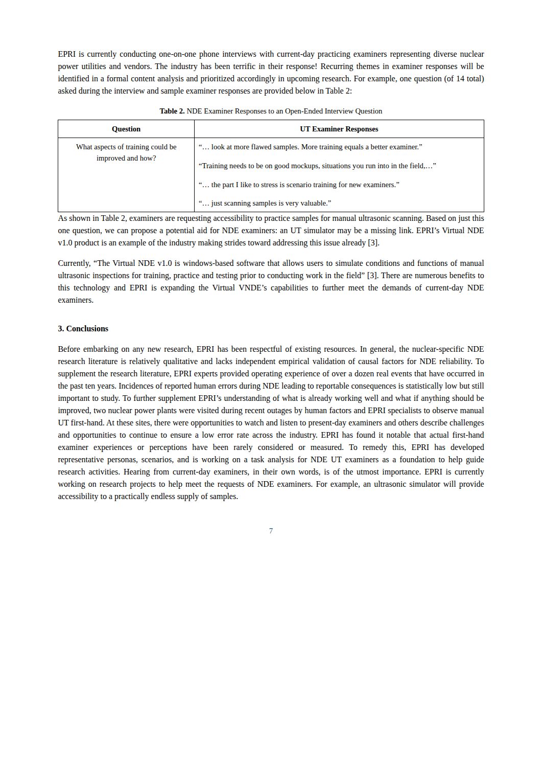EPRI is currently conducting one-on-one phone interviews with current-day practicing examiners representing diverse nuclear power utilities and vendors. The industry has been terrific in their response! Recurring themes in examiner responses will be identified in a formal content analysis and prioritized accordingly in upcoming research. For example, one question (of 14 total) asked during the interview and sample examiner responses are provided below in Table 2:
Table 2. NDE Examiner Responses to an Open-Ended Interview Question
| Question | UT Examiner Responses |
| --- | --- |
| What aspects of training could be improved and how? | “… look at more flawed samples. More training equals a better examiner.” “Training needs to be on good mockups, situations you run into in the field,…” “… the part I like to stress is scenario training for new examiners.” “… just scanning samples is very valuable.” |
As shown in Table 2, examiners are requesting accessibility to practice samples for manual ultrasonic scanning. Based on just this one question, we can propose a potential aid for NDE examiners: an UT simulator may be a missing link. EPRI’s Virtual NDE v1.0 product is an example of the industry making strides toward addressing this issue already [3].
Currently, “The Virtual NDE v1.0 is windows-based software that allows users to simulate conditions and functions of manual ultrasonic inspections for training, practice and testing prior to conducting work in the field” [3]. There are numerous benefits to this technology and EPRI is expanding the Virtual VNDE’s capabilities to further meet the demands of current-day NDE examiners.
3. Conclusions
Before embarking on any new research, EPRI has been respectful of existing resources. In general, the nuclear-specific NDE research literature is relatively qualitative and lacks independent empirical validation of causal factors for NDE reliability. To supplement the research literature, EPRI experts provided operating experience of over a dozen real events that have occurred in the past ten years. Incidences of reported human errors during NDE leading to reportable consequences is statistically low but still important to study. To further supplement EPRI’s understanding of what is already working well and what if anything should be improved, two nuclear power plants were visited during recent outages by human factors and EPRI specialists to observe manual UT first-hand. At these sites, there were opportunities to watch and listen to present-day examiners and others describe challenges and opportunities to continue to ensure a low error rate across the industry. EPRI has found it notable that actual first-hand examiner experiences or perceptions have been rarely considered or measured. To remedy this, EPRI has developed representative personas, scenarios, and is working on a task analysis for NDE UT examiners as a foundation to help guide research activities. Hearing from current-day examiners, in their own words, is of the utmost importance. EPRI is currently working on research projects to help meet the requests of NDE examiners. For example, an ultrasonic simulator will provide accessibility to a practically endless supply of samples.
7